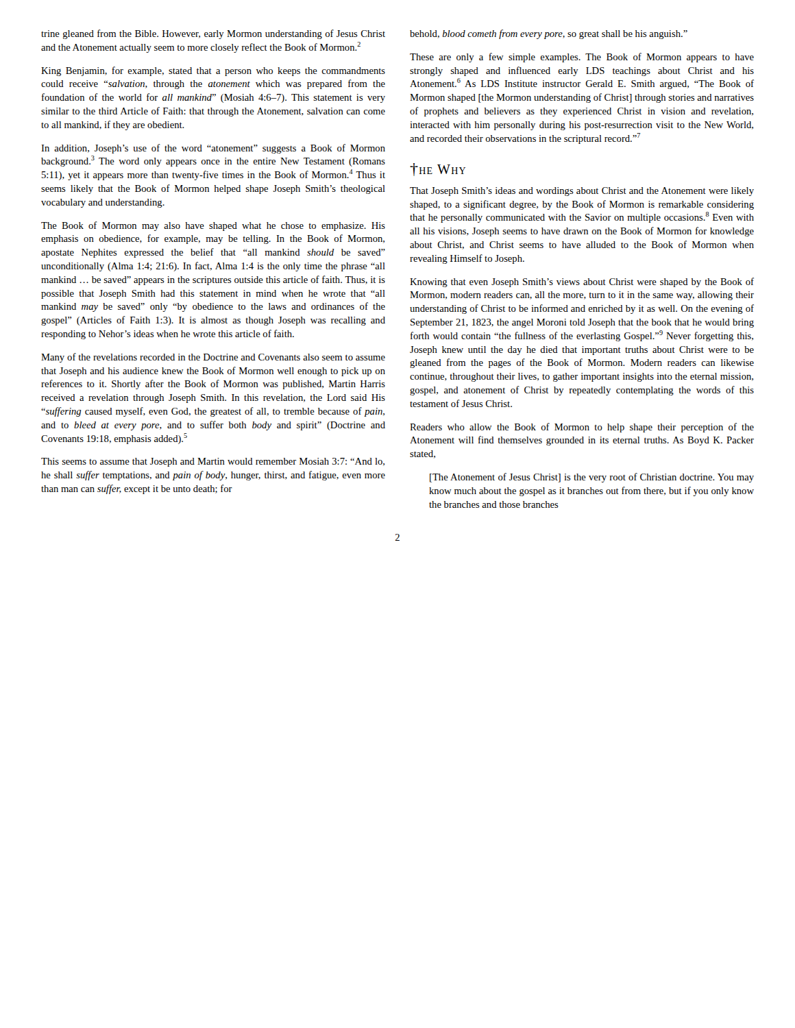trine gleaned from the Bible. However, early Mormon understanding of Jesus Christ and the Atonement actually seem to more closely reflect the Book of Mormon.2
King Benjamin, for example, stated that a person who keeps the commandments could receive “salvation, through the atonement which was prepared from the foundation of the world for all mankind” (Mosiah 4:6–7). This statement is very similar to the third Article of Faith: that through the Atonement, salvation can come to all mankind, if they are obedient.
In addition, Joseph’s use of the word “atonement” suggests a Book of Mormon background.3 The word only appears once in the entire New Testament (Romans 5:11), yet it appears more than twenty-five times in the Book of Mormon.4 Thus it seems likely that the Book of Mormon helped shape Joseph Smith’s theological vocabulary and understanding.
The Book of Mormon may also have shaped what he chose to emphasize. His emphasis on obedience, for example, may be telling. In the Book of Mormon, apostate Nephites expressed the belief that “all mankind should be saved” unconditionally (Alma 1:4; 21:6). In fact, Alma 1:4 is the only time the phrase “all mankind … be saved” appears in the scriptures outside this article of faith. Thus, it is possible that Joseph Smith had this statement in mind when he wrote that “all mankind may be saved” only “by obedience to the laws and ordinances of the gospel” (Articles of Faith 1:3). It is almost as though Joseph was recalling and responding to Nehor’s ideas when he wrote this article of faith.
Many of the revelations recorded in the Doctrine and Covenants also seem to assume that Joseph and his audience knew the Book of Mormon well enough to pick up on references to it. Shortly after the Book of Mormon was published, Martin Harris received a revelation through Joseph Smith. In this revelation, the Lord said His “suffering caused myself, even God, the greatest of all, to tremble because of pain, and to bleed at every pore, and to suffer both body and spirit” (Doctrine and Covenants 19:18, emphasis added).5
This seems to assume that Joseph and Martin would remember Mosiah 3:7: “And lo, he shall suffer temptations, and pain of body, hunger, thirst, and fatigue, even more than man can suffer, except it be unto death; for
behold, blood cometh from every pore, so great shall be his anguish.”
These are only a few simple examples. The Book of Mormon appears to have strongly shaped and influenced early LDS teachings about Christ and his Atonement.6 As LDS Institute instructor Gerald E. Smith argued, “The Book of Mormon shaped [the Mormon understanding of Christ] through stories and narratives of prophets and believers as they experienced Christ in vision and revelation, interacted with him personally during his post-resurrection visit to the New World, and recorded their observations in the scriptural record.”7
†he Why
That Joseph Smith’s ideas and wordings about Christ and the Atonement were likely shaped, to a significant degree, by the Book of Mormon is remarkable considering that he personally communicated with the Savior on multiple occasions.8 Even with all his visions, Joseph seems to have drawn on the Book of Mormon for knowledge about Christ, and Christ seems to have alluded to the Book of Mormon when revealing Himself to Joseph.
Knowing that even Joseph Smith’s views about Christ were shaped by the Book of Mormon, modern readers can, all the more, turn to it in the same way, allowing their understanding of Christ to be informed and enriched by it as well. On the evening of September 21, 1823, the angel Moroni told Joseph that the book that he would bring forth would contain “the fullness of the everlasting Gospel.”9 Never forgetting this, Joseph knew until the day he died that important truths about Christ were to be gleaned from the pages of the Book of Mormon. Modern readers can likewise continue, throughout their lives, to gather important insights into the eternal mission, gospel, and atonement of Christ by repeatedly contemplating the words of this testament of Jesus Christ.
Readers who allow the Book of Mormon to help shape their perception of the Atonement will find themselves grounded in its eternal truths. As Boyd K. Packer stated,
[The Atonement of Jesus Christ] is the very root of Christian doctrine. You may know much about the gospel as it branches out from there, but if you only know the branches and those branches
2